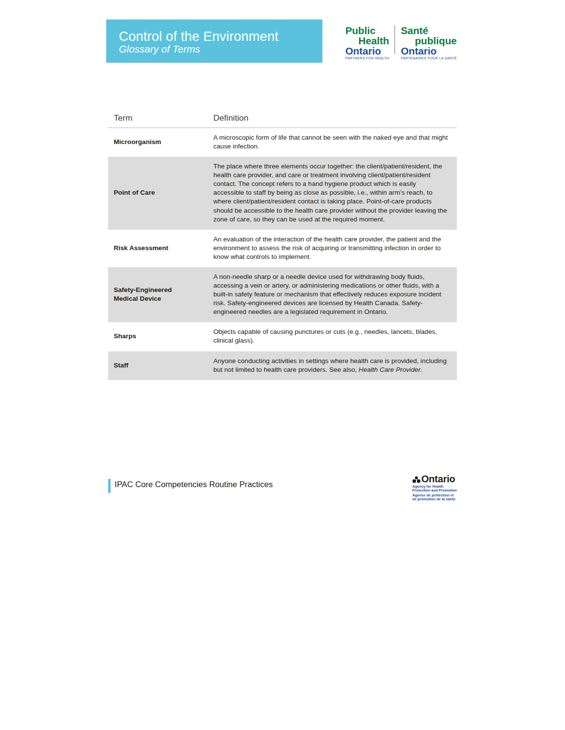Control of the Environment
Glossary of Terms
| Public Health Ontario PARTNERS FOR HEALTH | | Santé publique Ontario PARTENAIRES POUR LA SANTÉ |
| Term | Definition |
| --- | --- |
| Microorganism | A microscopic form of life that cannot be seen with the naked eye and that might cause infection. |
| Point of Care | The place where three elements occur together: the client/patient/resident, the health care provider, and care or treatment involving client/patient/resident contact. The concept refers to a hand hygiene product which is easily accessible to staff by being as close as possible, i.e., within arm’s reach, to where client/patient/resident contact is taking place. Point-of-care products should be accessible to the health care provider without the provider leaving the zone of care, so they can be used at the required moment. |
| Risk Assessment | An evaluation of the interaction of the health care provider, the patient and the environment to assess the risk of acquiring or transmitting infection in order to know what controls to implement. |
| Safety-Engineered Medical Device | A non-needle sharp or a needle device used for withdrawing body fluids, accessing a vein or artery, or administering medications or other fluids, with a built-in safety feature or mechanism that effectively reduces exposure incident risk. Safety-engineered devices are licensed by Health Canada. Safety-engineered needles are a legislated requirement in Ontario. |
| Sharps | Objects capable of causing punctures or cuts (e.g., needles, lancets, blades, clinical glass). |
| Staff | Anyone conducting activities in settings where health care is provided, including but not limited to health care providers. See also, Health Care Provider. |
IPAC Core Competencies Routine Practices
Ontario
Agency for Health
Protection and Promotion
Agence de protection et
de promotion de la santé